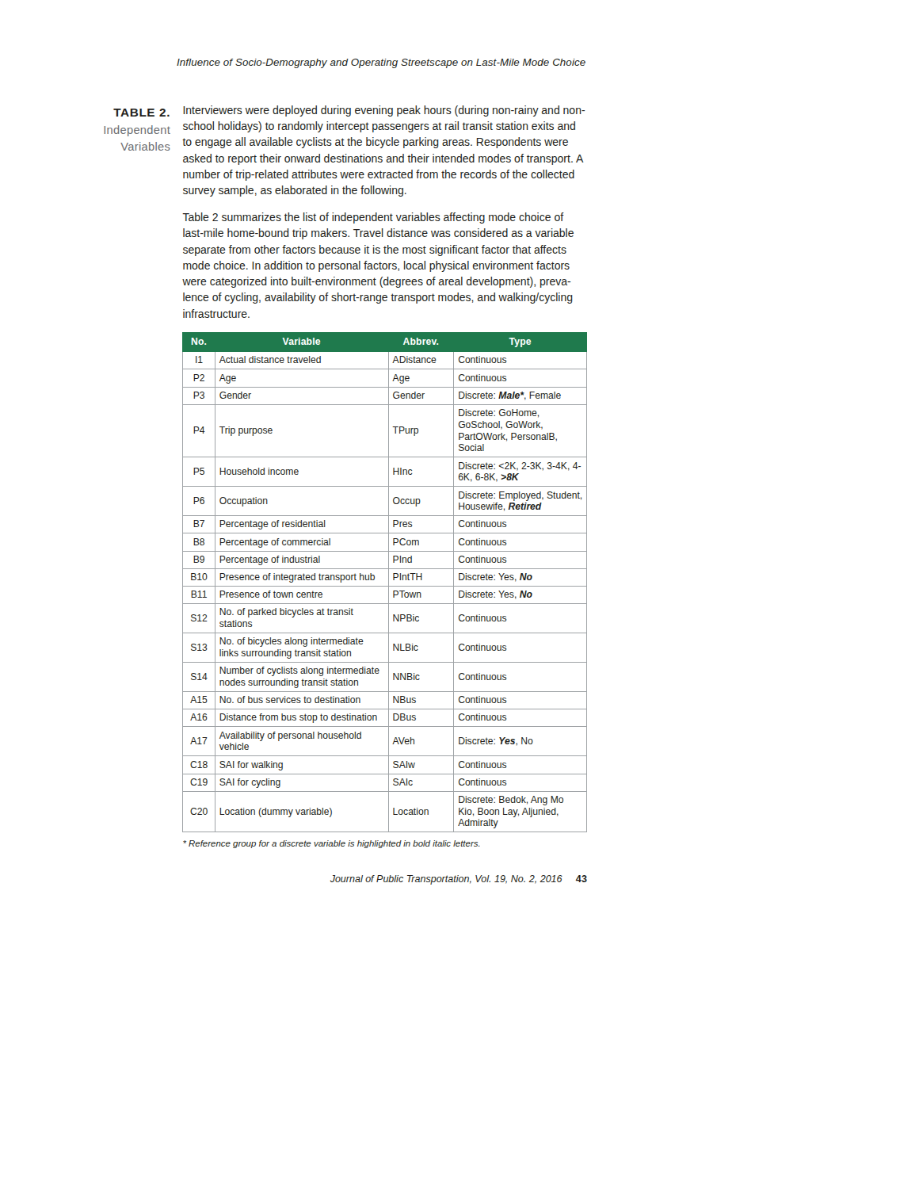Influence of Socio-Demography and Operating Streetscape on Last-Mile Mode Choice
Table 2. Independent Variables
Interviewers were deployed during evening peak hours (during non-rainy and non-school holidays) to randomly intercept passengers at rail transit station exits and to engage all available cyclists at the bicycle parking areas. Respondents were asked to report their onward destinations and their intended modes of transport. A number of trip-related attributes were extracted from the records of the collected survey sample, as elaborated in the following.
Table 2 summarizes the list of independent variables affecting mode choice of last-mile home-bound trip makers. Travel distance was considered as a variable separate from other factors because it is the most significant factor that affects mode choice. In addition to personal factors, local physical environment factors were categorized into built-environment (degrees of areal development), prevalence of cycling, availability of short-range transport modes, and walking/cycling infrastructure.
| No. | Variable | Abbrev. | Type |
| --- | --- | --- | --- |
| I1 | Actual distance traveled | ADistance | Continuous |
| P2 | Age | Age | Continuous |
| P3 | Gender | Gender | Discrete: Male* , Female |
| P4 | Trip purpose | TPurp | Discrete: GoHome, GoSchool, GoWork, PartOWork, PersonalB, Social |
| P5 | Household income | HInc | Discrete: <2K, 2-3K, 3-4K, 4-6K, 6-8K, >8K |
| P6 | Occupation | Occup | Discrete: Employed, Student, Housewife, Retired |
| B7 | Percentage of residential | Pres | Continuous |
| B8 | Percentage of commercial | PCom | Continuous |
| B9 | Percentage of industrial | PInd | Continuous |
| B10 | Presence of integrated transport hub | PIntTH | Discrete: Yes, No |
| B11 | Presence of town centre | PTown | Discrete: Yes, No |
| S12 | No. of parked bicycles at transit stations | NPBic | Continuous |
| S13 | No. of bicycles along intermediate links surrounding transit station | NLBic | Continuous |
| S14 | Number of cyclists along intermediate nodes surrounding transit station | NNBic | Continuous |
| A15 | No. of bus services to destination | NBus | Continuous |
| A16 | Distance from bus stop to destination | DBus | Continuous |
| A17 | Availability of personal household vehicle | AVeh | Discrete: Yes , No |
| C18 | SAI for walking | SAIw | Continuous |
| C19 | SAI for cycling | SAIc | Continuous |
| C20 | Location (dummy variable) | Location | Discrete: Bedok, Ang Mo Kio, Boon Lay, Aljunied, Admiralty |
* Reference group for a discrete variable is highlighted in bold italic letters.
Journal of Public Transportation, Vol. 19, No. 2, 201643